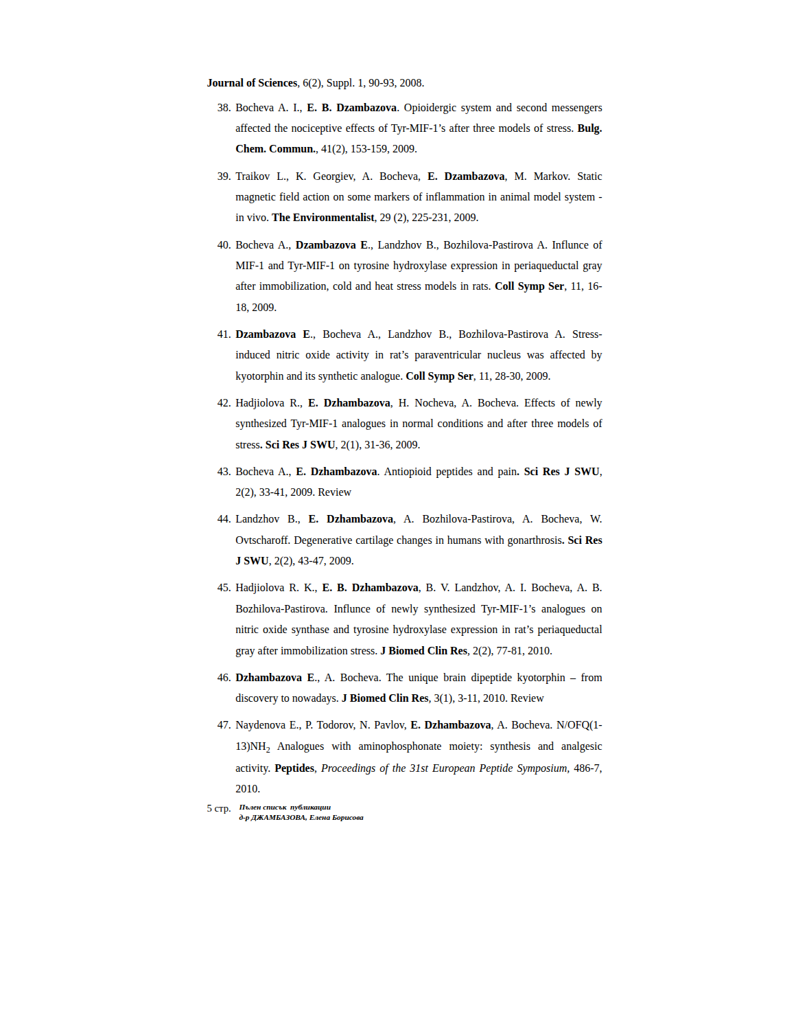Journal of Sciences, 6(2), Suppl. 1, 90-93, 2008.
38. Bocheva A. I., E. B. Dzambazova. Opioidergic system and second messengers affected the nociceptive effects of Tyr-MIF-1’s after three models of stress. Bulg. Chem. Commun., 41(2), 153-159, 2009.
39. Traikov L., K. Georgiev, A. Bocheva, E. Dzambazova, M. Markov. Static magnetic field action on some markers of inflammation in animal model system - in vivo. The Environmentalist, 29 (2), 225-231, 2009.
40. Bocheva A., Dzambazova E., Landzhov B., Bozhilova-Pastirova A. Influnce of MIF-1 and Tyr-MIF-1 on tyrosine hydroxylase expression in periaqueductal gray after immobilization, cold and heat stress models in rats. Coll Symp Ser, 11, 16-18, 2009.
41. Dzambazova E., Bocheva A., Landzhov B., Bozhilova-Pastirova A. Stress-induced nitric oxide activity in rat’s paraventricular nucleus was affected by kyotorphin and its synthetic analogue. Coll Symp Ser, 11, 28-30, 2009.
42. Hadjiolova R., E. Dzhambazova, H. Nocheva, A. Bocheva. Effects of newly synthesized Tyr-MIF-1 analogues in normal conditions and after three models of stress. Sci Res J SWU, 2(1), 31-36, 2009.
43. Bocheva A., E. Dzhambazova. Antiopioid peptides and pain. Sci Res J SWU, 2(2), 33-41, 2009. Review
44. Landzhov B., E. Dzhambazova, A. Bozhilova-Pastirova, A. Bocheva, W. Ovtscharoff. Degenerative cartilage changes in humans with gonarthrosis. Sci Res J SWU, 2(2), 43-47, 2009.
45. Hadjiolova R. K., E. B. Dzhambazova, B. V. Landzhov, A. I. Bocheva, A. B. Bozhilova-Pastirova. Influnce of newly synthesized Tyr-MIF-1’s analogues on nitric oxide synthase and tyrosine hydroxylase expression in rat’s periaqueductal gray after immobilization stress. J Biomed Clin Res, 2(2), 77-81, 2010.
46. Dzhambazova E., A. Bocheva. The unique brain dipeptide kyotorphin – from discovery to nowadays. J Biomed Clin Res, 3(1), 3-11, 2010. Review
47. Naydenova E., P. Todorov, N. Pavlov, E. Dzhambazova, A. Bocheva. N/OFQ(1-13)NH2 Analogues with aminophosphonate moiety: synthesis and analgesic activity. Peptides, Proceedings of the 31st European Peptide Symposium, 486-7, 2010.
5 стр. Пълен списък публикации
д-р ДЖАМБАЗОВА, Елена Борисова